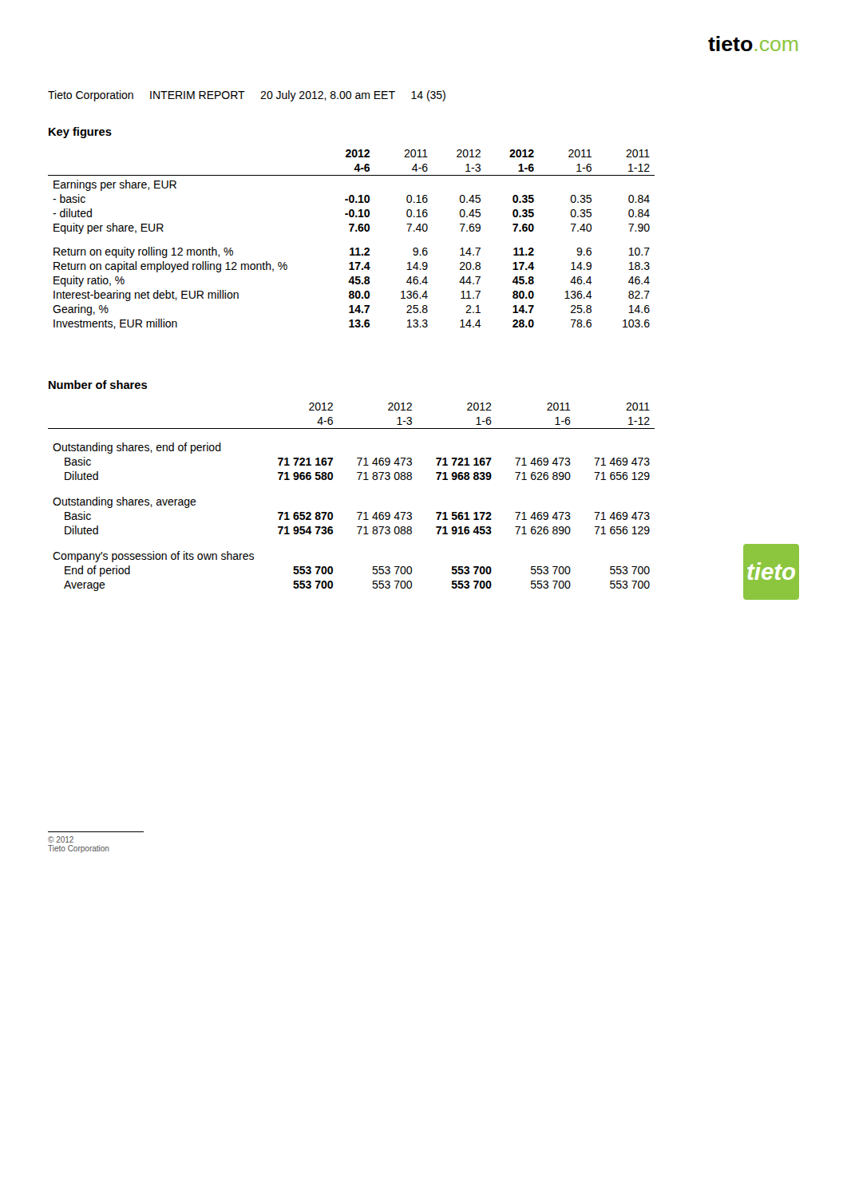tieto.com
Tieto Corporation INTERIM REPORT 20 July 2012, 8.00 am EET 14 (35)
Key figures
| | 2012 | 2011 | 2012 | 2012 | 2011 | 2011 |
| --- | --- | --- | --- | --- | --- | --- |
| | 4-6 | 4-6 | 1-3 | 1-6 | 1-6 | 1-12 |
| Earnings per share, EUR | | | | | | |
| - basic | -0.10 | 0.16 | 0.45 | 0.35 | 0.35 | 0.84 |
| - diluted | -0.10 | 0.16 | 0.45 | 0.35 | 0.35 | 0.84 |
| Equity per share, EUR | 7.60 | 7.40 | 7.69 | 7.60 | 7.40 | 7.90 |
| Return on equity rolling 12 month, % | 11.2 | 9.6 | 14.7 | 11.2 | 9.6 | 10.7 |
| Return on capital employed rolling 12 month, % | 17.4 | 14.9 | 20.8 | 17.4 | 14.9 | 18.3 |
| Equity ratio, % | 45.8 | 46.4 | 44.7 | 45.8 | 46.4 | 46.4 |
| Interest-bearing net debt, EUR million | 80.0 | 136.4 | 11.7 | 80.0 | 136.4 | 82.7 |
| Gearing, % | 14.7 | 25.8 | 2.1 | 14.7 | 25.8 | 14.6 |
| Investments, EUR million | 13.6 | 13.3 | 14.4 | 28.0 | 78.6 | 103.6 |
Number of shares
| | 2012 | 2012 | 2012 | 2011 | 2011 |
| --- | --- | --- | --- | --- | --- |
| | 4-6 | 1-3 | 1-6 | 1-6 | 1-12 |
| Outstanding shares, end of period | | | | | |
| Basic | 71 721 167 | 71 469 473 | 71 721 167 | 71 469 473 | 71 469 473 |
| Diluted | 71 966 580 | 71 873 088 | 71 968 839 | 71 626 890 | 71 656 129 |
| Outstanding shares, average | | | | | |
| Basic | 71 652 870 | 71 469 473 | 71 561 172 | 71 469 473 | 71 469 473 |
| Diluted | 71 954 736 | 71 873 088 | 71 916 453 | 71 626 890 | 71 656 129 |
| Company's possession of its own shares | | | | | |
| End of period | 553 700 | 553 700 | 553 700 | 553 700 | 553 700 |
| Average | 553 700 | 553 700 | 553 700 | 553 700 | 553 700 |
tieto
© 2012
Tieto Corporation